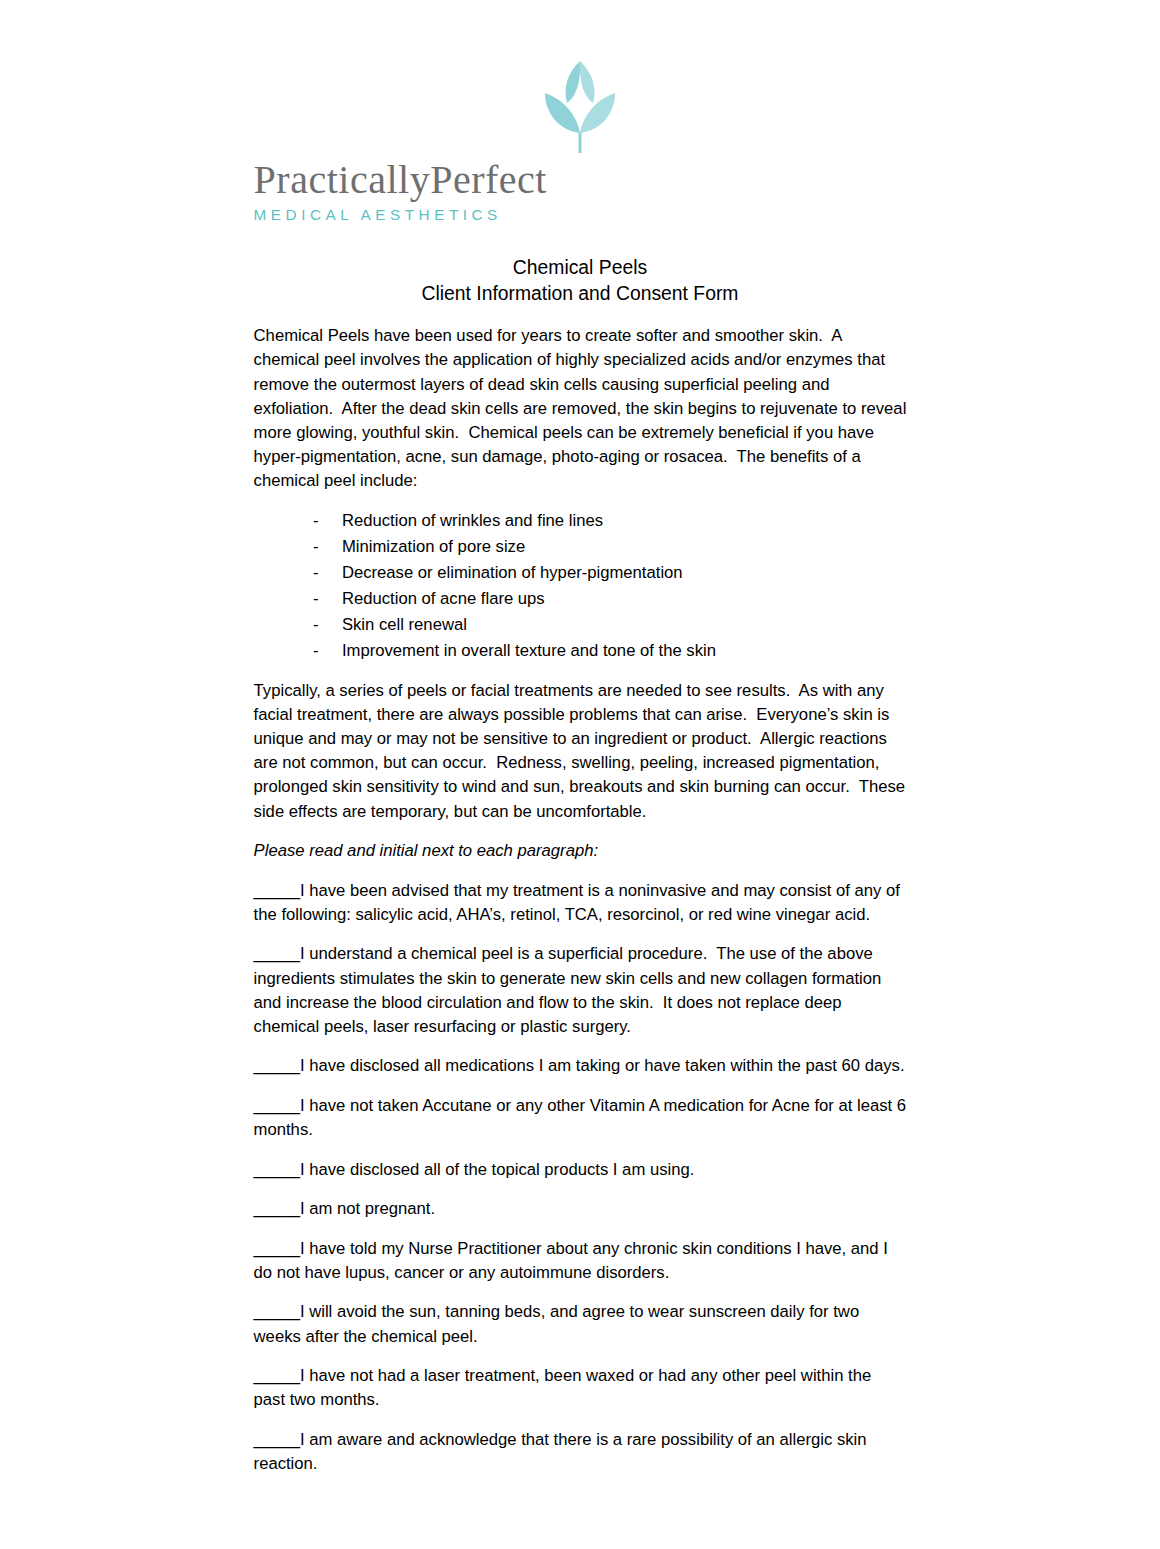PracticallyPerfect
MEDICAL AESTHETICS
Chemical PeelsClient Information and Consent Form
Chemical Peels have been used for years to create softer and smoother skin. A chemical peel involves the application of highly specialized acids and/or enzymes that remove the outermost layers of dead skin cells causing superficial peeling and exfoliation. After the dead skin cells are removed, the skin begins to rejuvenate to reveal more glowing, youthful skin. Chemical peels can be extremely beneficial if you have hyper-pigmentation, acne, sun damage, photo-aging or rosacea. The benefits of a chemical peel include:
Reduction of wrinkles and fine lines
Minimization of pore size
Decrease or elimination of hyper-pigmentation
Reduction of acne flare ups
Skin cell renewal
Improvement in overall texture and tone of the skin
Typically, a series of peels or facial treatments are needed to see results. As with any facial treatment, there are always possible problems that can arise. Everyone’s skin is unique and may or may not be sensitive to an ingredient or product. Allergic reactions are not common, but can occur. Redness, swelling, peeling, increased pigmentation, prolonged skin sensitivity to wind and sun, breakouts and skin burning can occur. These side effects are temporary, but can be uncomfortable.
Please read and initial next to each paragraph:
_____I have been advised that my treatment is a noninvasive and may consist of any of the following: salicylic acid, AHA’s, retinol, TCA, resorcinol, or red wine vinegar acid.
_____I understand a chemical peel is a superficial procedure. The use of the above ingredients stimulates the skin to generate new skin cells and new collagen formation and increase the blood circulation and flow to the skin. It does not replace deep chemical peels, laser resurfacing or plastic surgery.
_____I have disclosed all medications I am taking or have taken within the past 60 days.
_____I have not taken Accutane or any other Vitamin A medication for Acne for at least 6 months.
_____I have disclosed all of the topical products I am using.
_____I am not pregnant.
_____I have told my Nurse Practitioner about any chronic skin conditions I have, and I do not have lupus, cancer or any autoimmune disorders.
_____I will avoid the sun, tanning beds, and agree to wear sunscreen daily for two weeks after the chemical peel.
_____I have not had a laser treatment, been waxed or had any other peel within the past two months.
_____I am aware and acknowledge that there is a rare possibility of an allergic skin reaction.